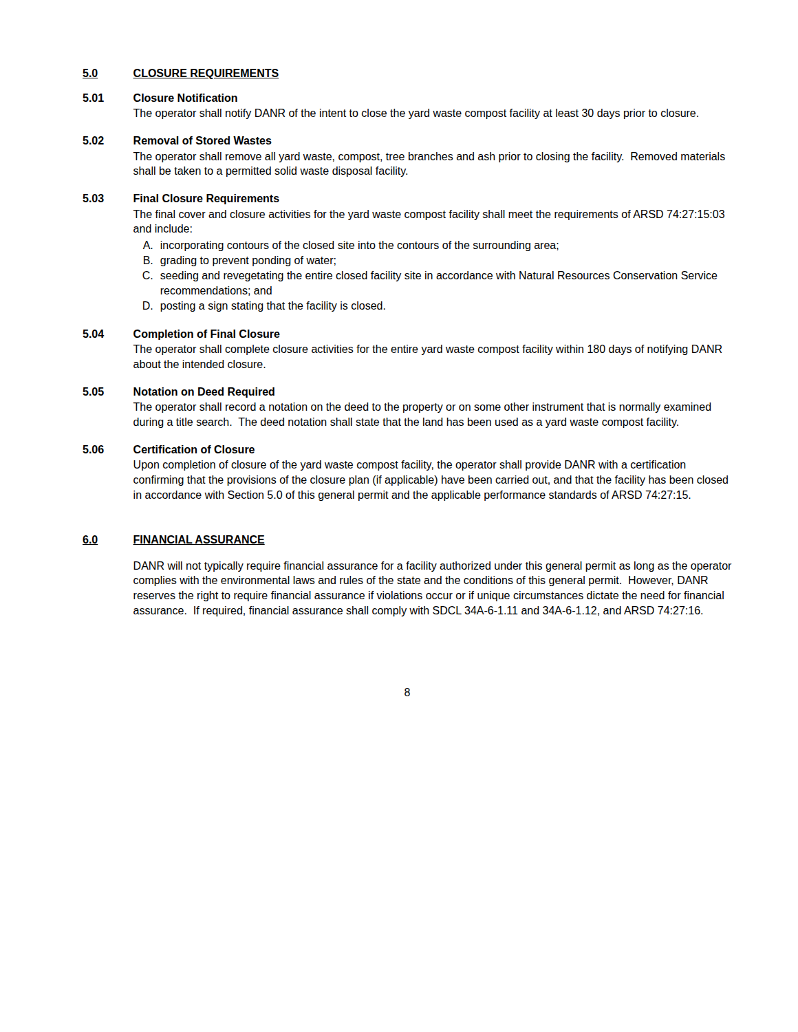5.0 CLOSURE REQUIREMENTS
5.01
Closure Notification
The operator shall notify DANR of the intent to close the yard waste compost facility at least 30 days prior to closure.
5.02
Removal of Stored Wastes
The operator shall remove all yard waste, compost, tree branches and ash prior to closing the facility. Removed materials shall be taken to a permitted solid waste disposal facility.
5.03
Final Closure Requirements
The final cover and closure activities for the yard waste compost facility shall meet the requirements of ARSD 74:27:15:03 and include:
incorporating contours of the closed site into the contours of the surrounding area;
grading to prevent ponding of water;
seeding and revegetating the entire closed facility site in accordance with Natural Resources Conservation Service recommendations; and
posting a sign stating that the facility is closed.
5.04
Completion of Final Closure
The operator shall complete closure activities for the entire yard waste compost facility within 180 days of notifying DANR about the intended closure.
5.05
Notation on Deed Required
The operator shall record a notation on the deed to the property or on some other instrument that is normally examined during a title search. The deed notation shall state that the land has been used as a yard waste compost facility.
5.06
Certification of Closure
Upon completion of closure of the yard waste compost facility, the operator shall provide DANR with a certification confirming that the provisions of the closure plan (if applicable) have been carried out, and that the facility has been closed in accordance with Section 5.0 of this general permit and the applicable performance standards of ARSD 74:27:15.
6.0 FINANCIAL ASSURANCE
DANR will not typically require financial assurance for a facility authorized under this general permit as long as the operator complies with the environmental laws and rules of the state and the conditions of this general permit. However, DANR reserves the right to require financial assurance if violations occur or if unique circumstances dictate the need for financial assurance. If required, financial assurance shall comply with SDCL 34A-6-1.11 and 34A-6-1.12, and ARSD 74:27:16.
8